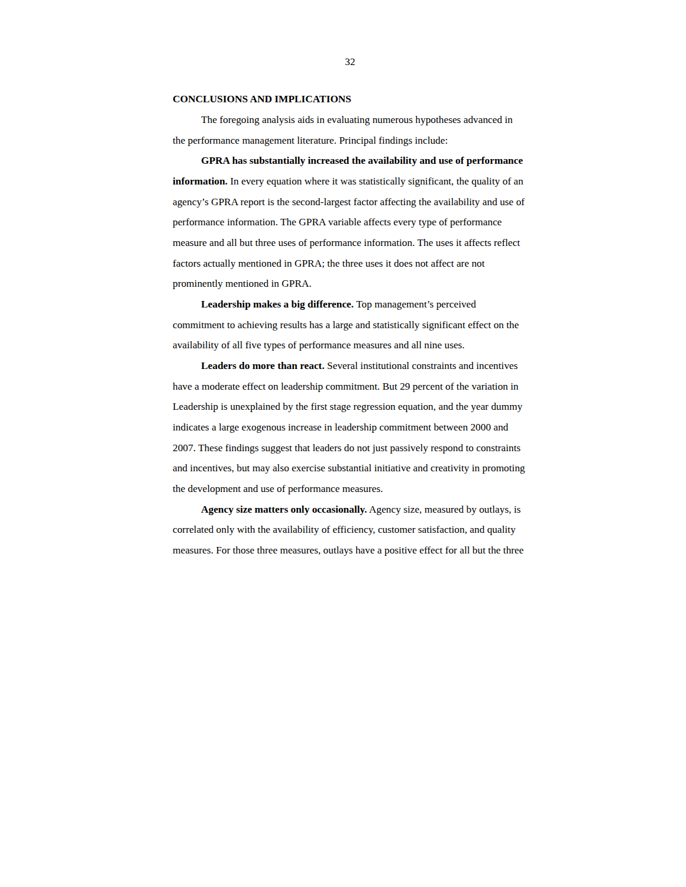32
Conclusions and Implications
The foregoing analysis aids in evaluating numerous hypotheses advanced in the performance management literature. Principal findings include:
GPRA has substantially increased the availability and use of performance information. In every equation where it was statistically significant, the quality of an agency’s GPRA report is the second-largest factor affecting the availability and use of performance information. The GPRA variable affects every type of performance measure and all but three uses of performance information. The uses it affects reflect factors actually mentioned in GPRA; the three uses it does not affect are not prominently mentioned in GPRA.
Leadership makes a big difference. Top management’s perceived commitment to achieving results has a large and statistically significant effect on the availability of all five types of performance measures and all nine uses.
Leaders do more than react. Several institutional constraints and incentives have a moderate effect on leadership commitment. But 29 percent of the variation in Leadership is unexplained by the first stage regression equation, and the year dummy indicates a large exogenous increase in leadership commitment between 2000 and 2007. These findings suggest that leaders do not just passively respond to constraints and incentives, but may also exercise substantial initiative and creativity in promoting the development and use of performance measures.
Agency size matters only occasionally. Agency size, measured by outlays, is correlated only with the availability of efficiency, customer satisfaction, and quality measures. For those three measures, outlays have a positive effect for all but the three